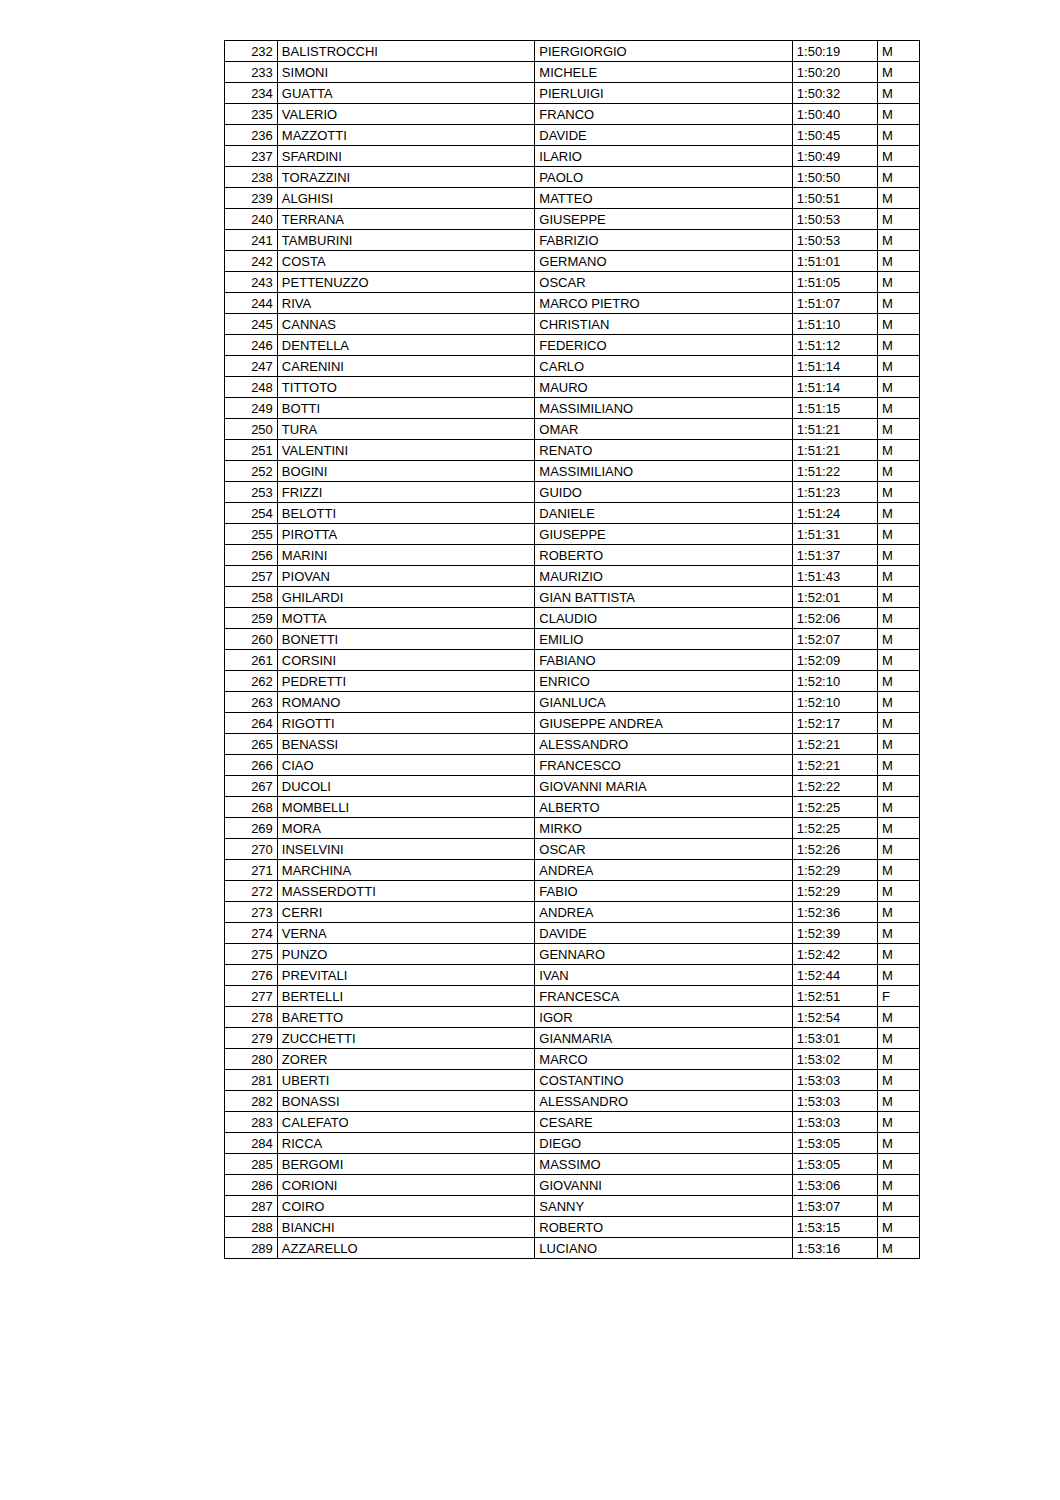| | 232 | BALISTROCCHI | PIERGIORGIO | 1:50:19 | M |
| | 233 | SIMONI | MICHELE | 1:50:20 | M |
| | 234 | GUATTA | PIERLUIGI | 1:50:32 | M |
| | 235 | VALERIO | FRANCO | 1:50:40 | M |
| | 236 | MAZZOTTI | DAVIDE | 1:50:45 | M |
| | 237 | SFARDINI | ILARIO | 1:50:49 | M |
| | 238 | TORAZZINI | PAOLO | 1:50:50 | M |
| | 239 | ALGHISI | MATTEO | 1:50:51 | M |
| | 240 | TERRANA | GIUSEPPE | 1:50:53 | M |
| | 241 | TAMBURINI | FABRIZIO | 1:50:53 | M |
| | 242 | COSTA | GERMANO | 1:51:01 | M |
| | 243 | PETTENUZZO | OSCAR | 1:51:05 | M |
| | 244 | RIVA | MARCO PIETRO | 1:51:07 | M |
| | 245 | CANNAS | CHRISTIAN | 1:51:10 | M |
| | 246 | DENTELLA | FEDERICO | 1:51:12 | M |
| | 247 | CARENINI | CARLO | 1:51:14 | M |
| | 248 | TITTOTO | MAURO | 1:51:14 | M |
| | 249 | BOTTI | MASSIMILIANO | 1:51:15 | M |
| | 250 | TURA | OMAR | 1:51:21 | M |
| | 251 | VALENTINI | RENATO | 1:51:21 | M |
| | 252 | BOGINI | MASSIMILIANO | 1:51:22 | M |
| | 253 | FRIZZI | GUIDO | 1:51:23 | M |
| | 254 | BELOTTI | DANIELE | 1:51:24 | M |
| | 255 | PIROTTA | GIUSEPPE | 1:51:31 | M |
| | 256 | MARINI | ROBERTO | 1:51:37 | M |
| | 257 | PIOVAN | MAURIZIO | 1:51:43 | M |
| | 258 | GHILARDI | GIAN BATTISTA | 1:52:01 | M |
| | 259 | MOTTA | CLAUDIO | 1:52:06 | M |
| | 260 | BONETTI | EMILIO | 1:52:07 | M |
| | 261 | CORSINI | FABIANO | 1:52:09 | M |
| | 262 | PEDRETTI | ENRICO | 1:52:10 | M |
| | 263 | ROMANO | GIANLUCA | 1:52:10 | M |
| | 264 | RIGOTTI | GIUSEPPE ANDREA | 1:52:17 | M |
| | 265 | BENASSI | ALESSANDRO | 1:52:21 | M |
| | 266 | CIAO | FRANCESCO | 1:52:21 | M |
| | 267 | DUCOLI | GIOVANNI MARIA | 1:52:22 | M |
| | 268 | MOMBELLI | ALBERTO | 1:52:25 | M |
| | 269 | MORA | MIRKO | 1:52:25 | M |
| | 270 | INSELVINI | OSCAR | 1:52:26 | M |
| | 271 | MARCHINA | ANDREA | 1:52:29 | M |
| | 272 | MASSERDOTTI | FABIO | 1:52:29 | M |
| | 273 | CERRI | ANDREA | 1:52:36 | M |
| | 274 | VERNA | DAVIDE | 1:52:39 | M |
| | 275 | PUNZO | GENNARO | 1:52:42 | M |
| | 276 | PREVITALI | IVAN | 1:52:44 | M |
| | 277 | BERTELLI | FRANCESCA | 1:52:51 | F |
| | 278 | BARETTO | IGOR | 1:52:54 | M |
| | 279 | ZUCCHETTI | GIANMARIA | 1:53:01 | M |
| | 280 | ZORER | MARCO | 1:53:02 | M |
| | 281 | UBERTI | COSTANTINO | 1:53:03 | M |
| | 282 | BONASSI | ALESSANDRO | 1:53:03 | M |
| | 283 | CALEFATO | CESARE | 1:53:03 | M |
| | 284 | RICCA | DIEGO | 1:53:05 | M |
| | 285 | BERGOMI | MASSIMO | 1:53:05 | M |
| | 286 | CORIONI | GIOVANNI | 1:53:06 | M |
| | 287 | COIRO | SANNY | 1:53:07 | M |
| | 288 | BIANCHI | ROBERTO | 1:53:15 | M |
| | 289 | AZZARELLO | LUCIANO | 1:53:16 | M |